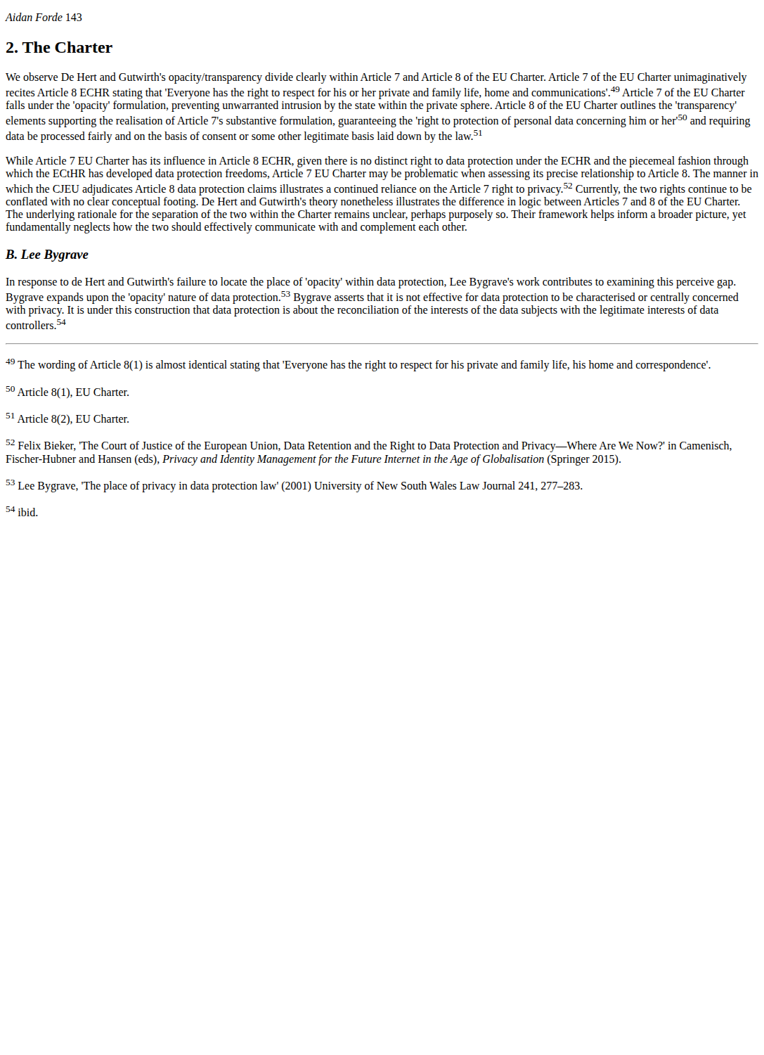Aidan Forde 143
2. The Charter
We observe De Hert and Gutwirth's opacity/transparency divide clearly within Article 7 and Article 8 of the EU Charter. Article 7 of the EU Charter unimaginatively recites Article 8 ECHR stating that 'Everyone has the right to respect for his or her private and family life, home and communications'.49 Article 7 of the EU Charter falls under the 'opacity' formulation, preventing unwarranted intrusion by the state within the private sphere. Article 8 of the EU Charter outlines the 'transparency' elements supporting the realisation of Article 7's substantive formulation, guaranteeing the 'right to protection of personal data concerning him or her'50 and requiring data be processed fairly and on the basis of consent or some other legitimate basis laid down by the law.51
While Article 7 EU Charter has its influence in Article 8 ECHR, given there is no distinct right to data protection under the ECHR and the piecemeal fashion through which the ECtHR has developed data protection freedoms, Article 7 EU Charter may be problematic when assessing its precise relationship to Article 8. The manner in which the CJEU adjudicates Article 8 data protection claims illustrates a continued reliance on the Article 7 right to privacy.52 Currently, the two rights continue to be conflated with no clear conceptual footing. De Hert and Gutwirth's theory nonetheless illustrates the difference in logic between Articles 7 and 8 of the EU Charter. The underlying rationale for the separation of the two within the Charter remains unclear, perhaps purposely so. Their framework helps inform a broader picture, yet fundamentally neglects how the two should effectively communicate with and complement each other.
B. Lee Bygrave
In response to de Hert and Gutwirth's failure to locate the place of 'opacity' within data protection, Lee Bygrave's work contributes to examining this perceive gap. Bygrave expands upon the 'opacity' nature of data protection.53 Bygrave asserts that it is not effective for data protection to be characterised or centrally concerned with privacy. It is under this construction that data protection is about the reconciliation of the interests of the data subjects with the legitimate interests of data controllers.54
49 The wording of Article 8(1) is almost identical stating that 'Everyone has the right to respect for his private and family life, his home and correspondence'.
50 Article 8(1), EU Charter.
51 Article 8(2), EU Charter.
52 Felix Bieker, 'The Court of Justice of the European Union, Data Retention and the Right to Data Protection and Privacy—Where Are We Now?' in Camenisch, Fischer-Hubner and Hansen (eds), Privacy and Identity Management for the Future Internet in the Age of Globalisation (Springer 2015).
53 Lee Bygrave, 'The place of privacy in data protection law' (2001) University of New South Wales Law Journal 241, 277–283.
54 ibid.